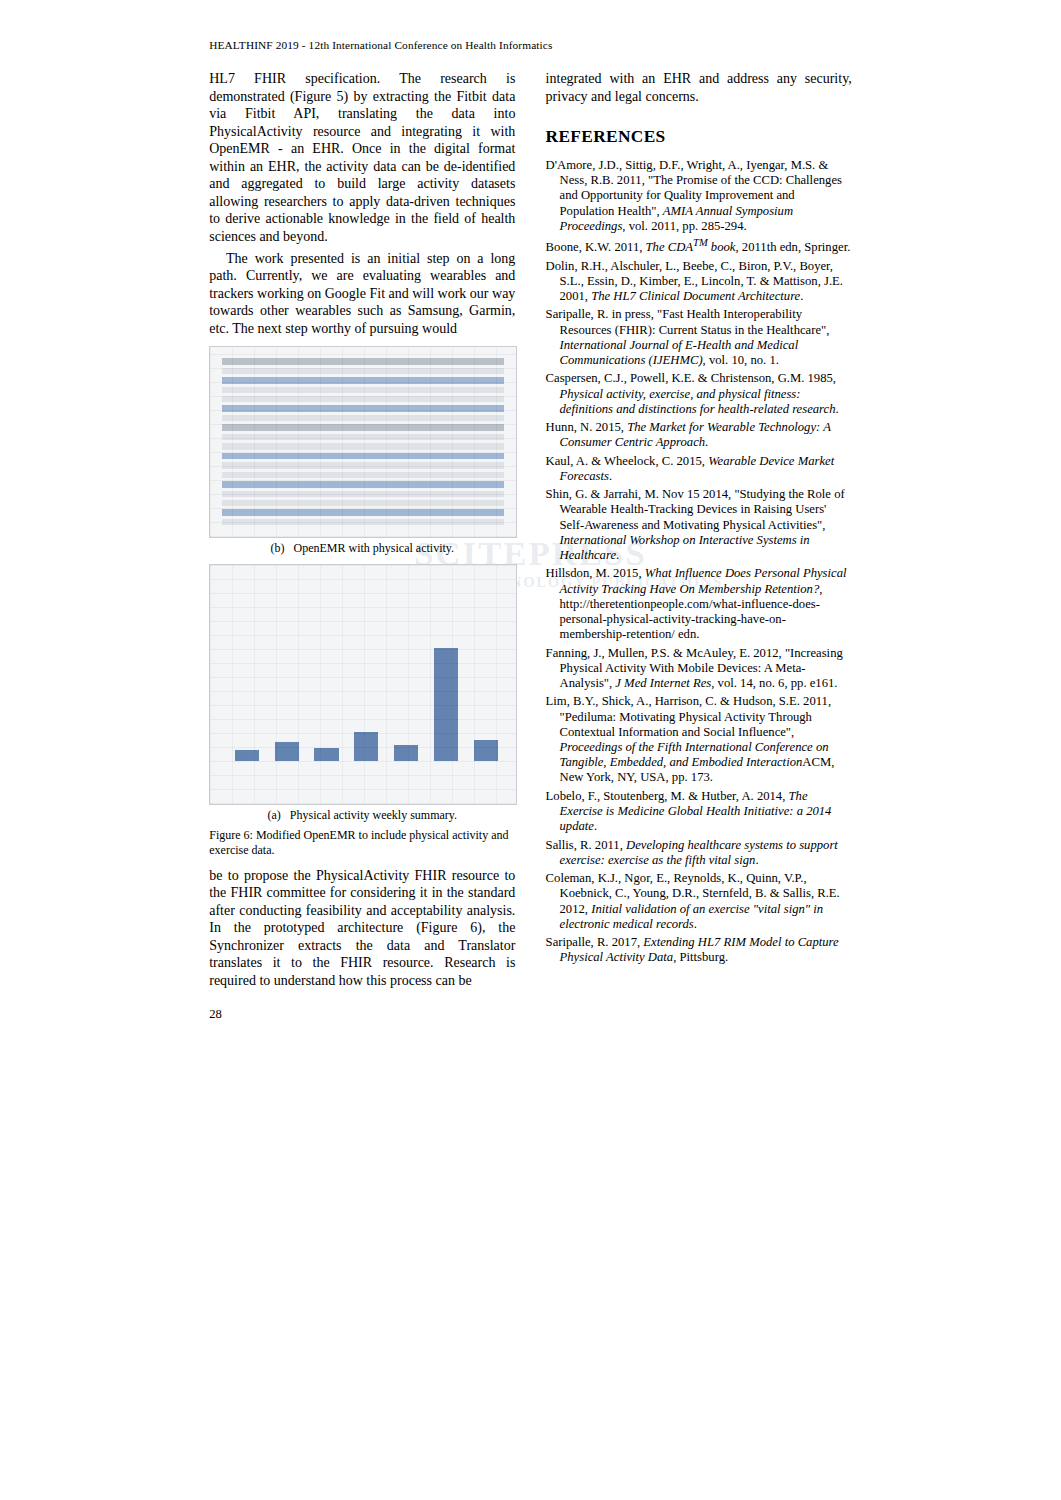HEALTHINF 2019 - 12th International Conference on Health Informatics
SCITEPRESS SCIENCE AND TECHNOLOGY PUBLICATIONS
HL7 FHIR specification. The research is demonstrated (Figure 5) by extracting the Fitbit data via Fitbit API, translating the data into PhysicalActivity resource and integrating it with OpenEMR - an EHR. Once in the digital format within an EHR, the activity data can be de-identified and aggregated to build large activity datasets allowing researchers to apply data-driven techniques to derive actionable knowledge in the field of health sciences and beyond.
The work presented is an initial step on a long path. Currently, we are evaluating wearables and trackers working on Google Fit and will work our way towards other wearables such as Samsung, Garmin, etc. The next step worthy of pursuing would
(b) OpenEMR with physical activity.
(a) Physical activity weekly summary.
Figure 6: Modified OpenEMR to include physical activity and exercise data.
be to propose the PhysicalActivity FHIR resource to the FHIR committee for considering it in the standard after conducting feasibility and acceptability analysis. In the prototyped architecture (Figure 6), the Synchronizer extracts the data and Translator translates it to the FHIR resource. Research is required to understand how this process can be
integrated with an EHR and address any security, privacy and legal concerns.
REFERENCES
D'Amore, J.D., Sittig, D.F., Wright, A., Iyengar, M.S. & Ness, R.B. 2011, "The Promise of the CCD: Challenges and Opportunity for Quality Improvement and Population Health", AMIA Annual Symposium Proceedings, vol. 2011, pp. 285-294.
Boone, K.W. 2011, The CDATM book, 2011th edn, Springer.
Dolin, R.H., Alschuler, L., Beebe, C., Biron, P.V., Boyer, S.L., Essin, D., Kimber, E., Lincoln, T. & Mattison, J.E. 2001, The HL7 Clinical Document Architecture.
Saripalle, R. in press, "Fast Health Interoperability Resources (FHIR): Current Status in the Healthcare", International Journal of E-Health and Medical Communications (IJEHMC), vol. 10, no. 1.
Caspersen, C.J., Powell, K.E. & Christenson, G.M. 1985, Physical activity, exercise, and physical fitness: definitions and distinctions for health-related research.
Hunn, N. 2015, The Market for Wearable Technology: A Consumer Centric Approach.
Kaul, A. & Wheelock, C. 2015, Wearable Device Market Forecasts.
Shin, G. & Jarrahi, M. Nov 15 2014, "Studying the Role of Wearable Health-Tracking Devices in Raising Users' Self-Awareness and Motivating Physical Activities", International Workshop on Interactive Systems in Healthcare.
Hillsdon, M. 2015, What Influence Does Personal Physical Activity Tracking Have On Membership Retention?, http://theretentionpeople.com/what-influence-does-personal-physical-activity-tracking-have-on-membership-retention/ edn.
Fanning, J., Mullen, P.S. & McAuley, E. 2012, "Increasing Physical Activity With Mobile Devices: A Meta-Analysis", J Med Internet Res, vol. 14, no. 6, pp. e161.
Lim, B.Y., Shick, A., Harrison, C. & Hudson, S.E. 2011, "Pediluma: Motivating Physical Activity Through Contextual Information and Social Influence", Proceedings of the Fifth International Conference on Tangible, Embedded, and Embodied Interaction ACM, New York, NY, USA, pp. 173.
Lobelo, F., Stoutenberg, M. & Hutber, A. 2014, The Exercise is Medicine Global Health Initiative: a 2014 update.
Sallis, R. 2011, Developing healthcare systems to support exercise: exercise as the fifth vital sign.
Coleman, K.J., Ngor, E., Reynolds, K., Quinn, V.P., Koebnick, C., Young, D.R., Sternfeld, B. & Sallis, R.E. 2012, Initial validation of an exercise "vital sign" in electronic medical records.
Saripalle, R. 2017, Extending HL7 RIM Model to Capture Physical Activity Data, Pittsburg.
28